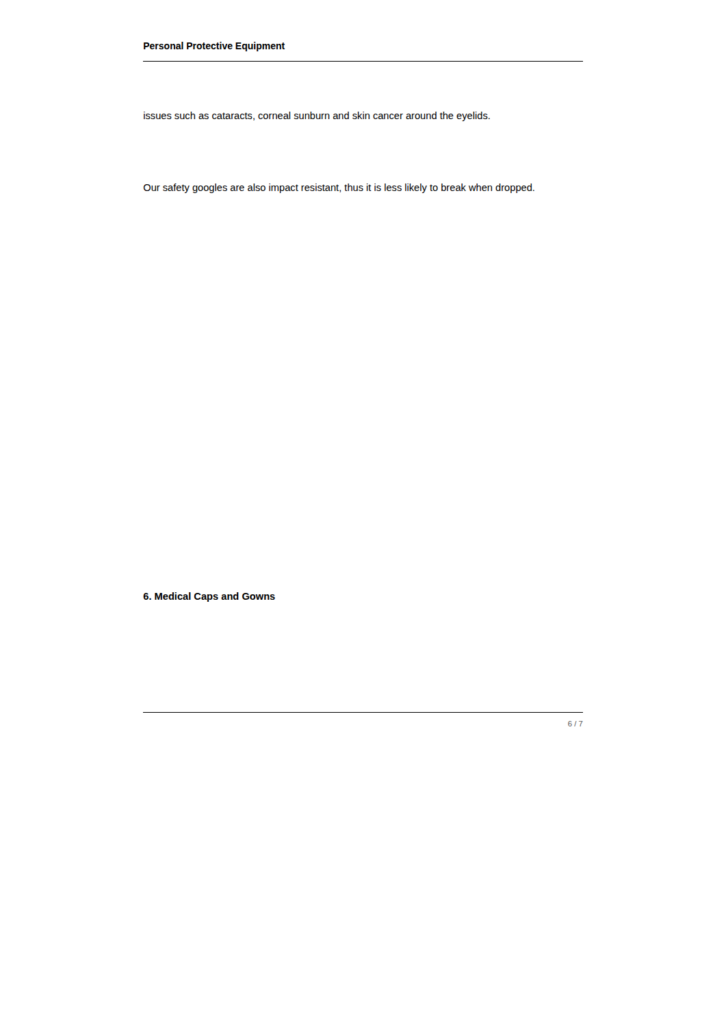Personal Protective Equipment
issues such as cataracts, corneal sunburn and skin cancer around the eyelids.
Our safety googles are also impact resistant, thus it is less likely to break when dropped.
6. Medical Caps and Gowns
6 / 7